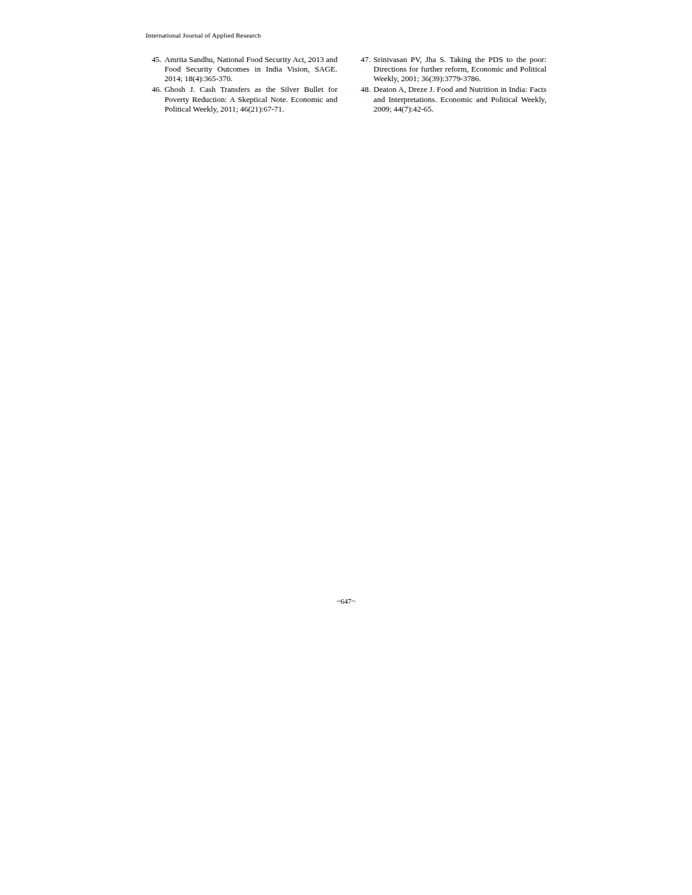International Journal of Applied Research
45. Amrita Sandhu, National Food Security Act, 2013 and Food Security Outcomes in India Vision, SAGE. 2014; 18(4):365-370.
46. Ghosh J. Cash Transfers as the Silver Bullet for Poverty Reduction: A Skeptical Note. Economic and Political Weekly, 2011; 46(21):67-71.
47. Srinivasan PV, Jha S. Taking the PDS to the poor: Directions for further reform, Economic and Political Weekly, 2001; 36(39):3779-3786.
48. Deaton A, Dreze J. Food and Nutrition in India: Facts and Interpretations. Economic and Political Weekly, 2009; 44(7):42-65.
~647~